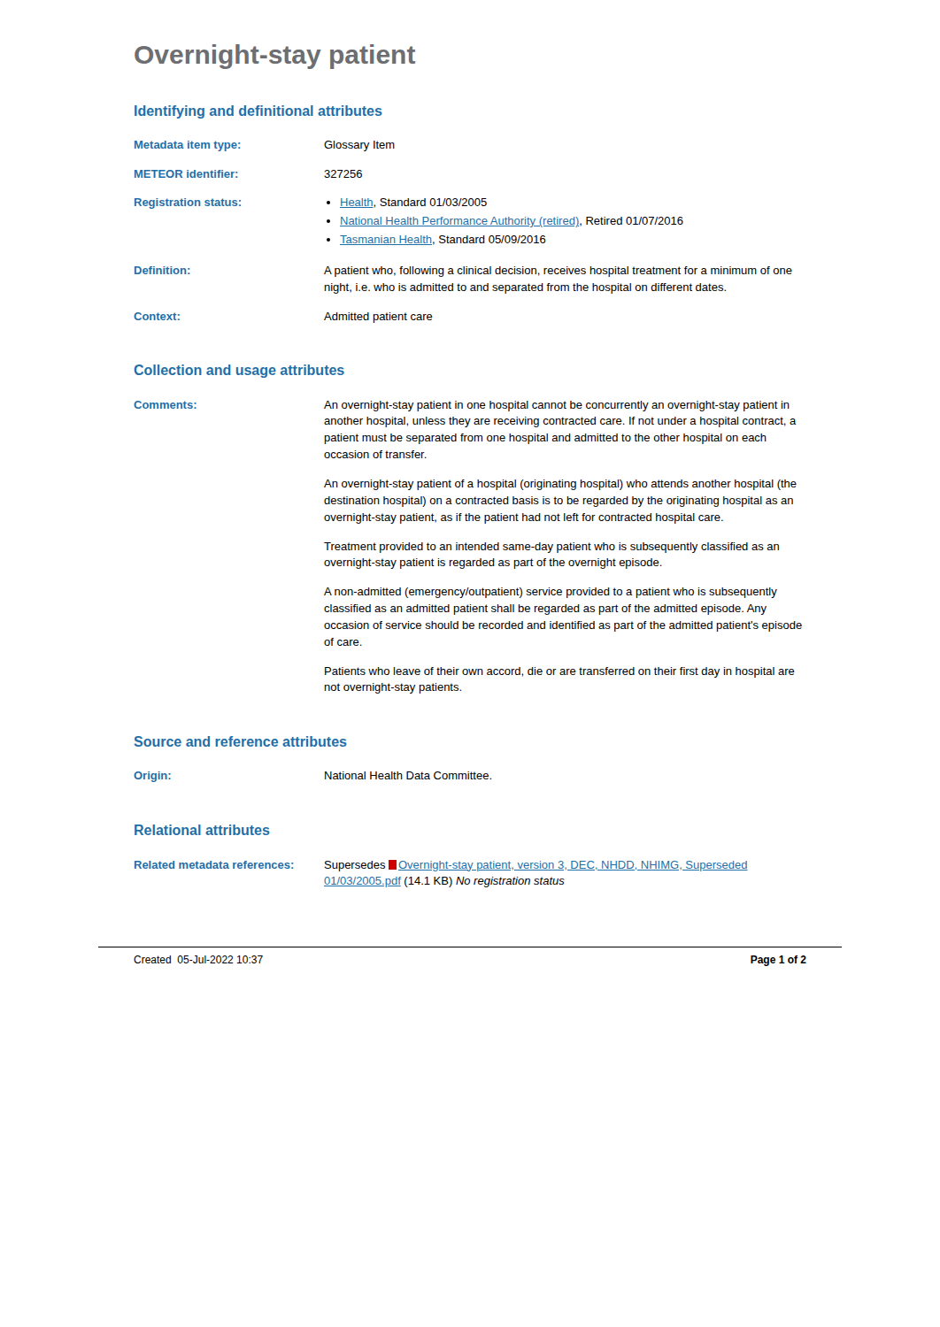Overnight-stay patient
Identifying and definitional attributes
| Metadata item type: | Glossary Item |
| METEOR identifier: | 327256 |
| Registration status: | Health , Standard 01/03/2005 National Health Performance Authority (retired) , Retired 01/07/2016 Tasmanian Health , Standard 05/09/2016 |
| Definition: | A patient who, following a clinical decision, receives hospital treatment for a minimum of one night, i.e. who is admitted to and separated from the hospital on different dates. |
| Context: | Admitted patient care |
Collection and usage attributes
| Comments: | An overnight-stay patient in one hospital cannot be concurrently an overnight-stay patient in another hospital, unless they are receiving contracted care. If not under a hospital contract, a patient must be separated from one hospital and admitted to the other hospital on each occasion of transfer. An overnight-stay patient of a hospital (originating hospital) who attends another hospital (the destination hospital) on a contracted basis is to be regarded by the originating hospital as an overnight-stay patient, as if the patient had not left for contracted hospital care. Treatment provided to an intended same-day patient who is subsequently classified as an overnight-stay patient is regarded as part of the overnight episode. A non-admitted (emergency/outpatient) service provided to a patient who is subsequently classified as an admitted patient shall be regarded as part of the admitted episode. Any occasion of service should be recorded and identified as part of the admitted patient's episode of care. Patients who leave of their own accord, die or are transferred on their first day in hospital are not overnight-stay patients. |
Source and reference attributes
| Origin: | National Health Data Committee. |
Relational attributes
| Related metadata references: | Supersedes Overnight-stay patient, version 3, DEC, NHDD, NHIMG, Superseded 01/03/2005.pdf (14.1 KB) No registration status |
Created 05-Jul-2022 10:37
Page 1 of 2